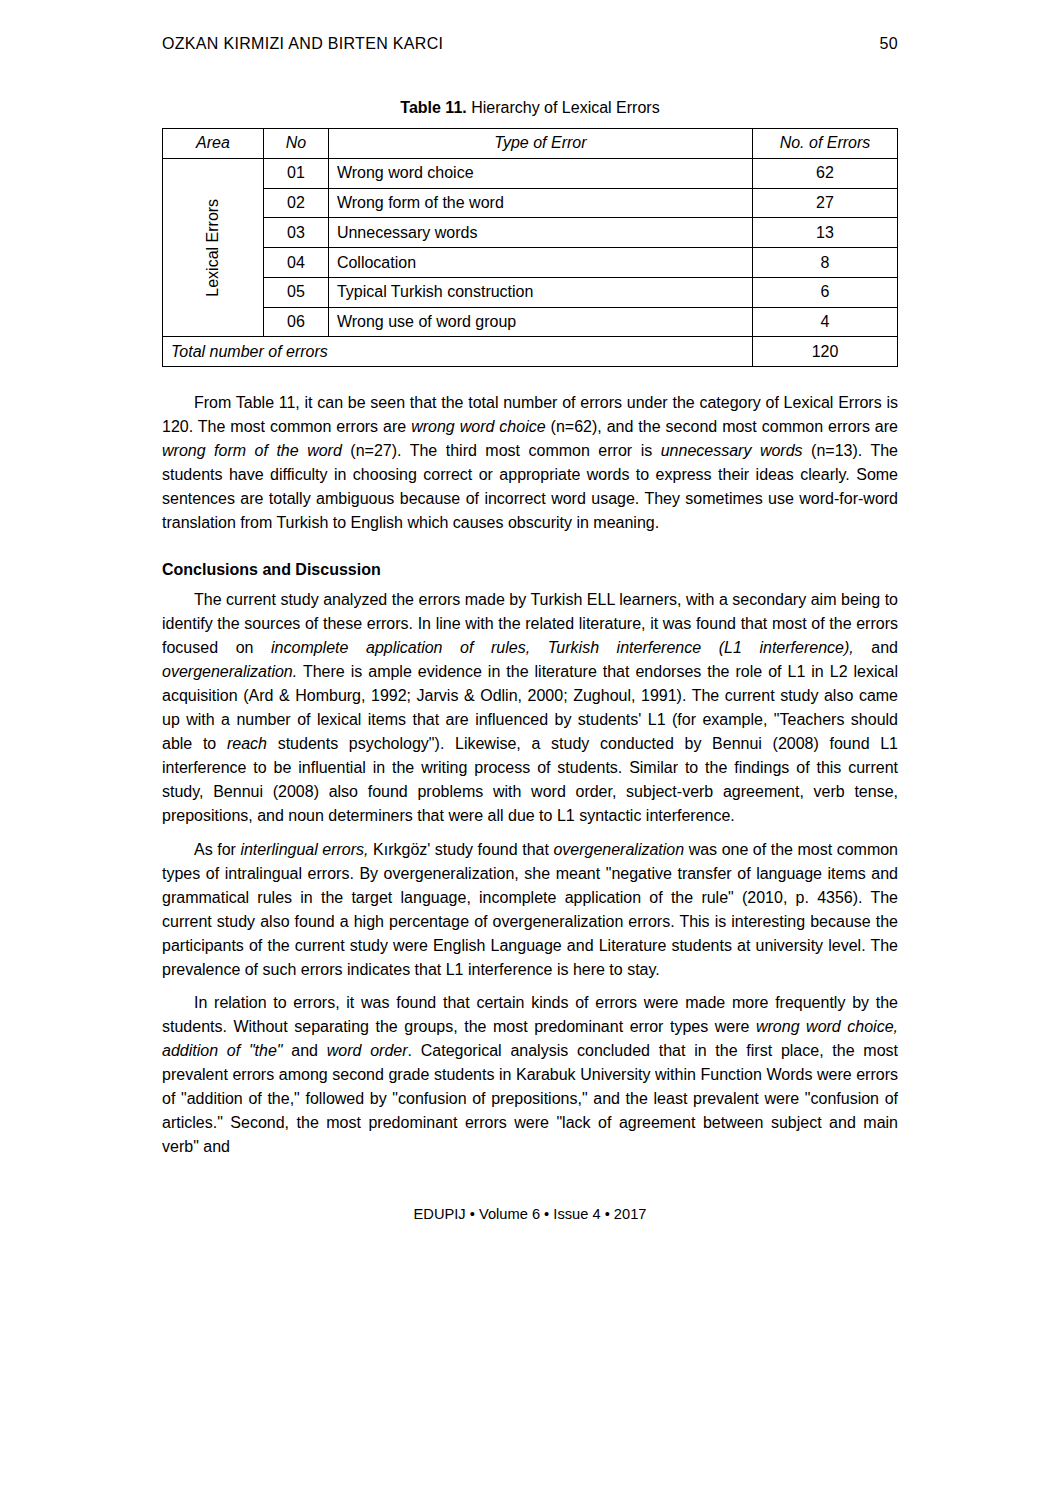Ozkan Kirmizi and Birten Karci 50
Table 11. Hierarchy of Lexical Errors
| Area | No | Type of Error | No. of Errors |
| --- | --- | --- | --- |
| Lexical Errors | 01 | Wrong word choice | 62 |
| 02 | Wrong form of the word | 27 |
| 03 | Unnecessary words | 13 |
| 04 | Collocation | 8 |
| 05 | Typical Turkish construction | 6 |
| 06 | Wrong use of word group | 4 |
| Total number of errors | 120 |
From Table 11, it can be seen that the total number of errors under the category of Lexical Errors is 120. The most common errors are wrong word choice (n=62), and the second most common errors are wrong form of the word (n=27). The third most common error is unnecessary words (n=13). The students have difficulty in choosing correct or appropriate words to express their ideas clearly. Some sentences are totally ambiguous because of incorrect word usage. They sometimes use word-for-word translation from Turkish to English which causes obscurity in meaning.
Conclusions and Discussion
The current study analyzed the errors made by Turkish ELL learners, with a secondary aim being to identify the sources of these errors. In line with the related literature, it was found that most of the errors focused on incomplete application of rules, Turkish interference (L1 interference), and overgeneralization. There is ample evidence in the literature that endorses the role of L1 in L2 lexical acquisition (Ard & Homburg, 1992; Jarvis & Odlin, 2000; Zughoul, 1991). The current study also came up with a number of lexical items that are influenced by students' L1 (for example, "Teachers should able to reach students psychology"). Likewise, a study conducted by Bennui (2008) found L1 interference to be influential in the writing process of students. Similar to the findings of this current study, Bennui (2008) also found problems with word order, subject-verb agreement, verb tense, prepositions, and noun determiners that were all due to L1 syntactic interference.
As for interlingual errors, Kırkgöz' study found that overgeneralization was one of the most common types of intralingual errors. By overgeneralization, she meant "negative transfer of language items and grammatical rules in the target language, incomplete application of the rule" (2010, p. 4356). The current study also found a high percentage of overgeneralization errors. This is interesting because the participants of the current study were English Language and Literature students at university level. The prevalence of such errors indicates that L1 interference is here to stay.
In relation to errors, it was found that certain kinds of errors were made more frequently by the students. Without separating the groups, the most predominant error types were wrong word choice, addition of "the" and word order. Categorical analysis concluded that in the first place, the most prevalent errors among second grade students in Karabuk University within Function Words were errors of "addition of the," followed by "confusion of prepositions," and the least prevalent were "confusion of articles." Second, the most predominant errors were "lack of agreement between subject and main verb" and
EDUPIJ • Volume 6 • Issue 4 • 2017